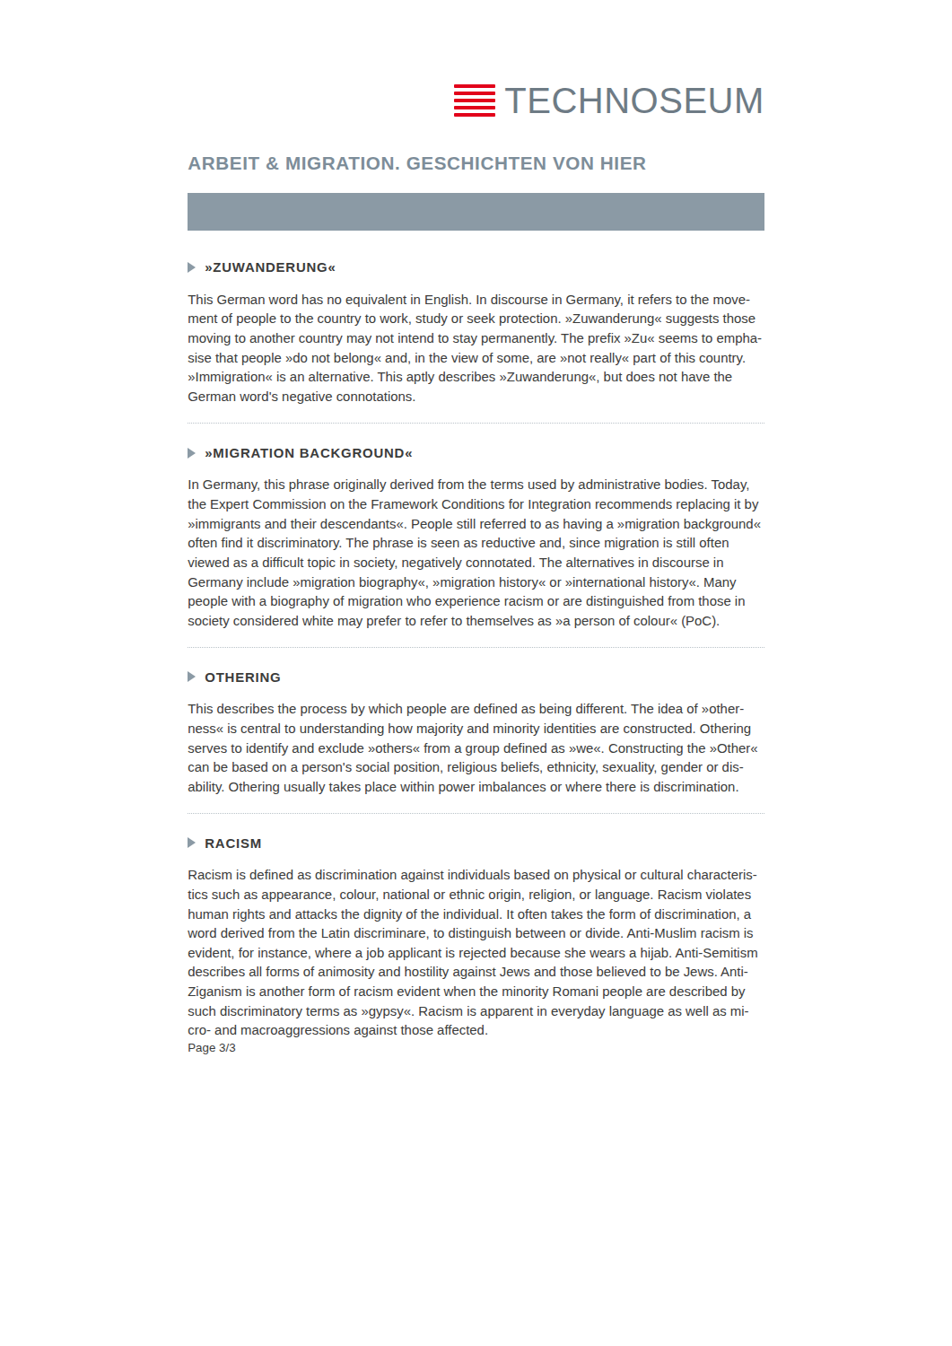TECHNOSEUM
ARBEIT & MIGRATION. GESCHICHTEN VON HIER
»ZUWANDERUNG«
This German word has no equivalent in English. In discourse in Germany, it refers to the movement of people to the country to work, study or seek protection. »Zuwanderung« suggests those moving to another country may not intend to stay permanently. The prefix »Zu« seems to emphasise that people »do not belong« and, in the view of some, are »not really« part of this country. »Immigration« is an alternative. This aptly describes »Zuwanderung«, but does not have the German word's negative connotations.
»MIGRATION BACKGROUND«
In Germany, this phrase originally derived from the terms used by administrative bodies. Today, the Expert Commission on the Framework Conditions for Integration recommends replacing it by »immigrants and their descendants«. People still referred to as having a »migration background« often find it discriminatory. The phrase is seen as reductive and, since migration is still often viewed as a difficult topic in society, negatively connotated. The alternatives in discourse in Germany include »migration biography«, »migration history« or »international history«. Many people with a biography of migration who experience racism or are distinguished from those in society considered white may prefer to refer to themselves as »a person of colour« (PoC).
OTHERING
This describes the process by which people are defined as being different. The idea of »otherness« is central to understanding how majority and minority identities are constructed. Othering serves to identify and exclude »others« from a group defined as »we«. Constructing the »Other« can be based on a person's social position, religious beliefs, ethnicity, sexuality, gender or disability. Othering usually takes place within power imbalances or where there is discrimination.
RACISM
Racism is defined as discrimination against individuals based on physical or cultural characteristics such as appearance, colour, national or ethnic origin, religion, or language. Racism violates human rights and attacks the dignity of the individual. It often takes the form of discrimination, a word derived from the Latin discriminare, to distinguish between or divide. Anti-Muslim racism is evident, for instance, where a job applicant is rejected because she wears a hijab. Anti-Semitism describes all forms of animosity and hostility against Jews and those believed to be Jews. Anti-Ziganism is another form of racism evident when the minority Romani people are described by such discriminatory terms as »gypsy«. Racism is apparent in everyday language as well as micro- and macroaggressions against those affected.
Page 3/3